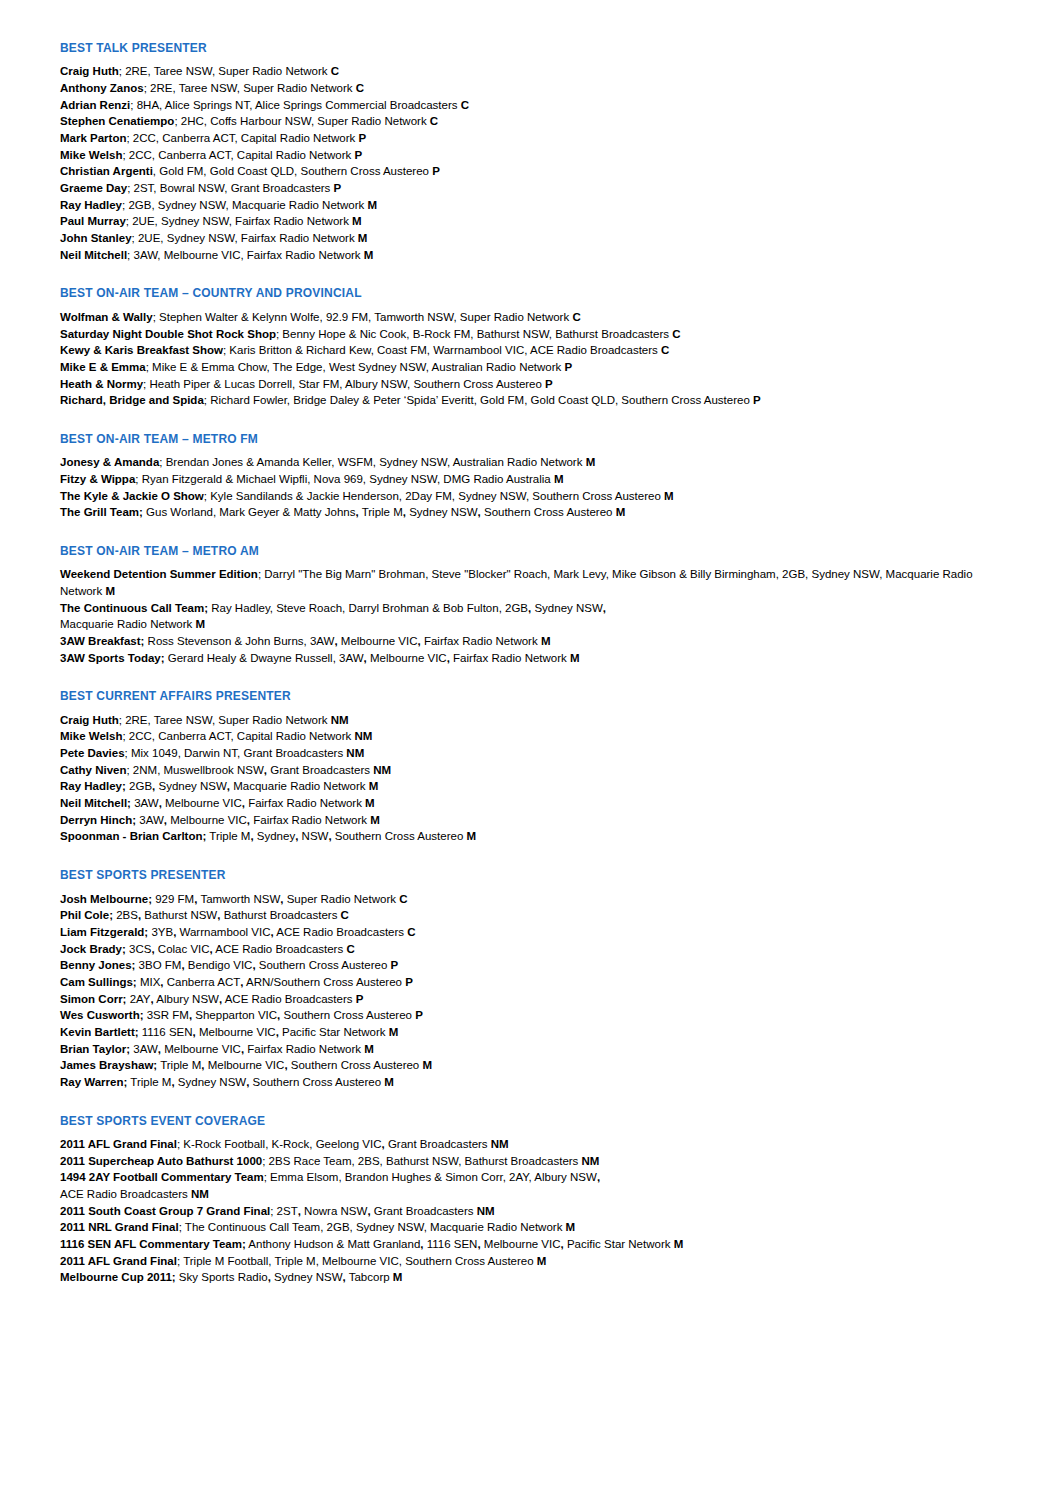BEST TALK PRESENTER
Craig Huth; 2RE, Taree NSW, Super Radio Network C
Anthony Zanos; 2RE, Taree NSW, Super Radio Network C
Adrian Renzi; 8HA, Alice Springs NT, Alice Springs Commercial Broadcasters C
Stephen Cenatiempo; 2HC, Coffs Harbour NSW, Super Radio Network C
Mark Parton; 2CC, Canberra ACT, Capital Radio Network P
Mike Welsh; 2CC, Canberra ACT, Capital Radio Network P
Christian Argenti, Gold FM, Gold Coast QLD, Southern Cross Austereo P
Graeme Day; 2ST, Bowral NSW, Grant Broadcasters P
Ray Hadley; 2GB, Sydney NSW, Macquarie Radio Network M
Paul Murray; 2UE, Sydney NSW, Fairfax Radio Network M
John Stanley; 2UE, Sydney NSW, Fairfax Radio Network M
Neil Mitchell; 3AW, Melbourne VIC, Fairfax Radio Network M
BEST ON-AIR TEAM – COUNTRY AND PROVINCIAL
Wolfman & Wally; Stephen Walter & Kelynn Wolfe, 92.9 FM, Tamworth NSW, Super Radio Network C
Saturday Night Double Shot Rock Shop; Benny Hope & Nic Cook, B-Rock FM, Bathurst NSW, Bathurst Broadcasters C
Kewy & Karis Breakfast Show; Karis Britton & Richard Kew, Coast FM, Warrnambool VIC, ACE Radio Broadcasters C
Mike E & Emma; Mike E & Emma Chow, The Edge, West Sydney NSW, Australian Radio Network P
Heath & Normy; Heath Piper & Lucas Dorrell, Star FM, Albury NSW, Southern Cross Austereo P
Richard, Bridge and Spida; Richard Fowler, Bridge Daley & Peter ‘Spida’ Everitt, Gold FM, Gold Coast QLD, Southern Cross Austereo P
BEST ON-AIR TEAM – METRO FM
Jonesy & Amanda; Brendan Jones & Amanda Keller, WSFM, Sydney NSW, Australian Radio Network M
Fitzy & Wippa; Ryan Fitzgerald & Michael Wipfli, Nova 969, Sydney NSW, DMG Radio Australia M
The Kyle & Jackie O Show; Kyle Sandilands & Jackie Henderson, 2Day FM, Sydney NSW, Southern Cross Austereo M
The Grill Team; Gus Worland, Mark Geyer & Matty Johns, Triple M, Sydney NSW, Southern Cross Austereo M
BEST ON-AIR TEAM – METRO AM
Weekend Detention Summer Edition; Darryl "The Big Marn" Brohman, Steve "Blocker" Roach, Mark Levy, Mike Gibson & Billy Birmingham, 2GB, Sydney NSW, Macquarie Radio Network M
The Continuous Call Team; Ray Hadley, Steve Roach, Darryl Brohman & Bob Fulton, 2GB, Sydney NSW,
Macquarie Radio Network M
3AW Breakfast; Ross Stevenson & John Burns, 3AW, Melbourne VIC, Fairfax Radio Network M
3AW Sports Today; Gerard Healy & Dwayne Russell, 3AW, Melbourne VIC, Fairfax Radio Network M
BEST CURRENT AFFAIRS PRESENTER
Craig Huth; 2RE, Taree NSW, Super Radio Network NM
Mike Welsh; 2CC, Canberra ACT, Capital Radio Network NM
Pete Davies; Mix 1049, Darwin NT, Grant Broadcasters NM
Cathy Niven; 2NM, Muswellbrook NSW, Grant Broadcasters NM
Ray Hadley; 2GB, Sydney NSW, Macquarie Radio Network M
Neil Mitchell; 3AW, Melbourne VIC, Fairfax Radio Network M
Derryn Hinch; 3AW, Melbourne VIC, Fairfax Radio Network M
Spoonman - Brian Carlton; Triple M, Sydney, NSW, Southern Cross Austereo M
BEST SPORTS PRESENTER
Josh Melbourne; 929 FM, Tamworth NSW, Super Radio Network C
Phil Cole; 2BS, Bathurst NSW, Bathurst Broadcasters C
Liam Fitzgerald; 3YB, Warrnambool VIC, ACE Radio Broadcasters C
Jock Brady; 3CS, Colac VIC, ACE Radio Broadcasters C
Benny Jones; 3BO FM, Bendigo VIC, Southern Cross Austereo P
Cam Sullings; MIX, Canberra ACT, ARN/Southern Cross Austereo P
Simon Corr; 2AY, Albury NSW, ACE Radio Broadcasters P
Wes Cusworth; 3SR FM, Shepparton VIC, Southern Cross Austereo P
Kevin Bartlett; 1116 SEN, Melbourne VIC, Pacific Star Network M
Brian Taylor; 3AW, Melbourne VIC, Fairfax Radio Network M
James Brayshaw; Triple M, Melbourne VIC, Southern Cross Austereo M
Ray Warren; Triple M, Sydney NSW, Southern Cross Austereo M
BEST SPORTS EVENT COVERAGE
2011 AFL Grand Final; K-Rock Football, K-Rock, Geelong VIC, Grant Broadcasters NM
2011 Supercheap Auto Bathurst 1000; 2BS Race Team, 2BS, Bathurst NSW, Bathurst Broadcasters NM
1494 2AY Football Commentary Team; Emma Elsom, Brandon Hughes & Simon Corr, 2AY, Albury NSW,
ACE Radio Broadcasters NM
2011 South Coast Group 7 Grand Final; 2ST, Nowra NSW, Grant Broadcasters NM
2011 NRL Grand Final; The Continuous Call Team, 2GB, Sydney NSW, Macquarie Radio Network M
1116 SEN AFL Commentary Team; Anthony Hudson & Matt Granland, 1116 SEN, Melbourne VIC, Pacific Star Network M
2011 AFL Grand Final; Triple M Football, Triple M, Melbourne VIC, Southern Cross Austereo M
Melbourne Cup 2011; Sky Sports Radio, Sydney NSW, Tabcorp M